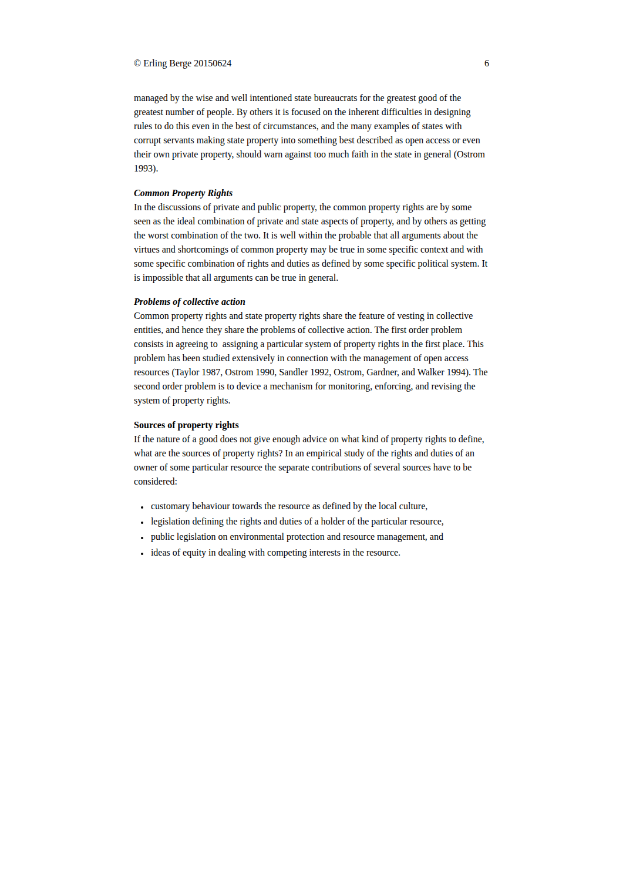© Erling Berge 20150624 6
managed by the wise and well intentioned state bureaucrats for the greatest good of the greatest number of people. By others it is focused on the inherent difficulties in designing rules to do this even in the best of circumstances, and the many examples of states with corrupt servants making state property into something best described as open access or even their own private property, should warn against too much faith in the state in general (Ostrom 1993).
Common Property Rights
In the discussions of private and public property, the common property rights are by some seen as the ideal combination of private and state aspects of property, and by others as getting the worst combination of the two. It is well within the probable that all arguments about the virtues and shortcomings of common property may be true in some specific context and with some specific combination of rights and duties as defined by some specific political system. It is impossible that all arguments can be true in general.
Problems of collective action
Common property rights and state property rights share the feature of vesting in collective entities, and hence they share the problems of collective action. The first order problem consists in agreeing to assigning a particular system of property rights in the first place. This problem has been studied extensively in connection with the management of open access resources (Taylor 1987, Ostrom 1990, Sandler 1992, Ostrom, Gardner, and Walker 1994). The second order problem is to device a mechanism for monitoring, enforcing, and revising the system of property rights.
Sources of property rights
If the nature of a good does not give enough advice on what kind of property rights to define, what are the sources of property rights? In an empirical study of the rights and duties of an owner of some particular resource the separate contributions of several sources have to be considered:
customary behaviour towards the resource as defined by the local culture,
legislation defining the rights and duties of a holder of the particular resource,
public legislation on environmental protection and resource management, and
ideas of equity in dealing with competing interests in the resource.